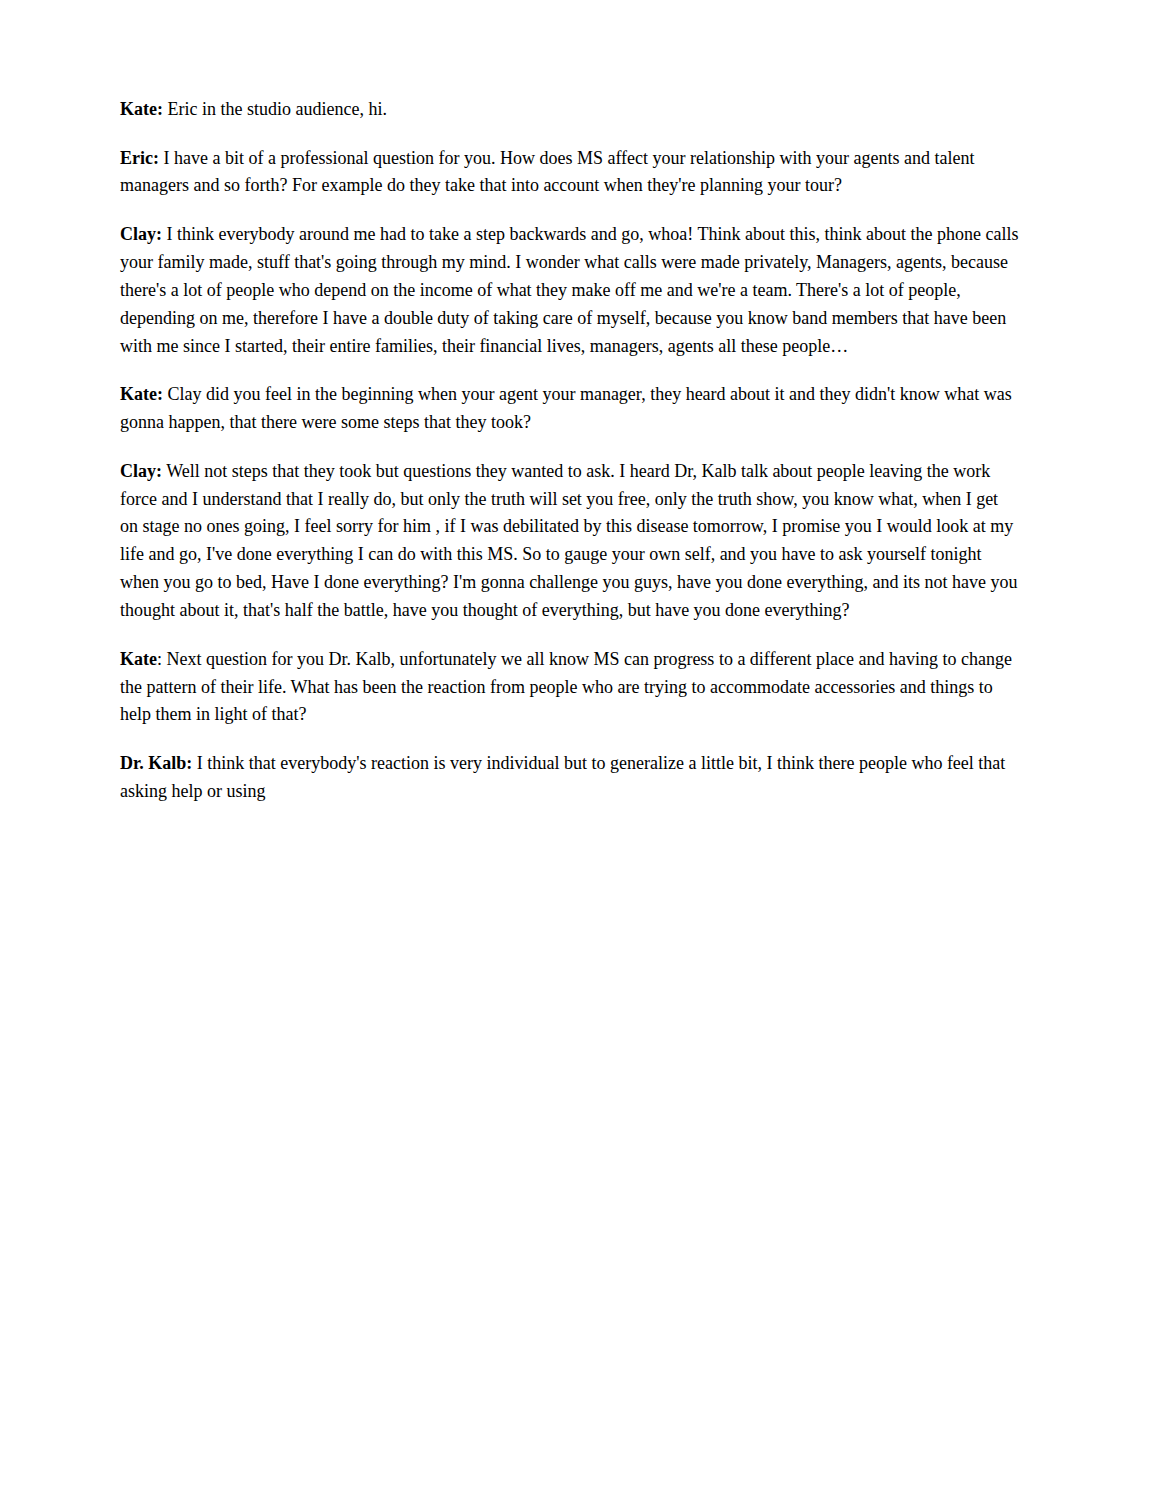Kate: Eric in the studio audience, hi.
Eric: I have a bit of a professional question for you. How does MS affect your relationship with your agents and talent managers and so forth? For example do they take that into account when they're planning your tour?
Clay: I think everybody around me had to take a step backwards and go, whoa! Think about this, think about the phone calls your family made, stuff that's going through my mind. I wonder what calls were made privately, Managers, agents, because there's a lot of people who depend on the income of what they make off me and we're a team. There's a lot of people, depending on me, therefore I have a double duty of taking care of myself, because you know band members that have been with me since I started, their entire families, their financial lives, managers, agents all these people…
Kate: Clay did you feel in the beginning when your agent your manager, they heard about it and they didn't know what was gonna happen, that there were some steps that they took?
Clay: Well not steps that they took but questions they wanted to ask. I heard Dr, Kalb talk about people leaving the work force and I understand that I really do, but only the truth will set you free, only the truth show, you know what, when I get on stage no ones going, I feel sorry for him , if I was debilitated by this disease tomorrow, I promise you I would look at my life and go, I've done everything I can do with this MS. So to gauge your own self, and you have to ask yourself tonight when you go to bed, Have I done everything? I'm gonna challenge you guys, have you done everything, and its not have you thought about it, that's half the battle, have you thought of everything, but have you done everything?
Kate: Next question for you Dr. Kalb, unfortunately we all know MS can progress to a different place and having to change the pattern of their life. What has been the reaction from people who are trying to accommodate accessories and things to help them in light of that?
Dr. Kalb: I think that everybody's reaction is very individual but to generalize a little bit, I think there people who feel that asking help or using